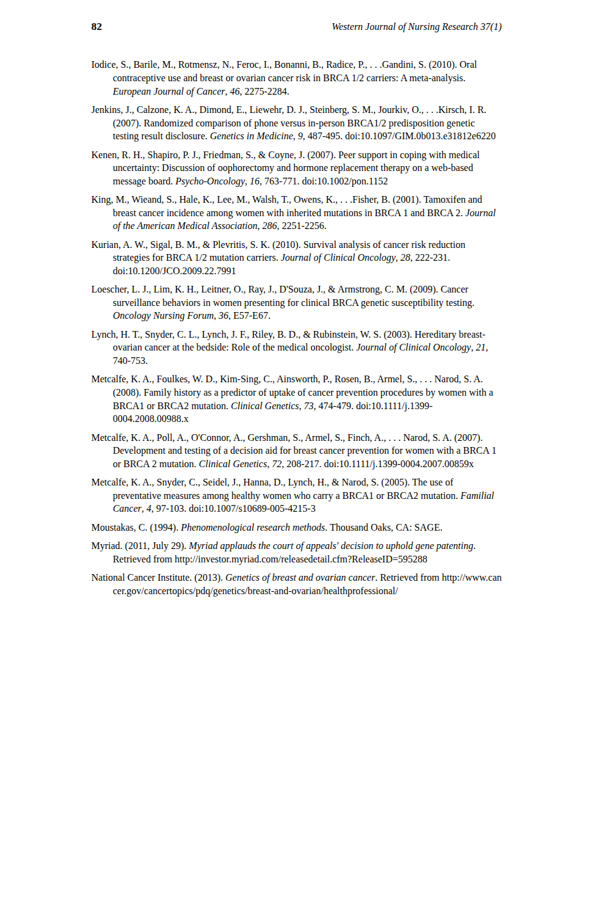82 Western Journal of Nursing Research 37(1)
Iodice, S., Barile, M., Rotmensz, N., Feroc, I., Bonanni, B., Radice, P., . . .Gandini, S. (2010). Oral contraceptive use and breast or ovarian cancer risk in BRCA 1/2 carriers: A meta-analysis. European Journal of Cancer, 46, 2275-2284.
Jenkins, J., Calzone, K. A., Dimond, E., Liewehr, D. J., Steinberg, S. M., Jourkiv, O., . . .Kirsch, I. R. (2007). Randomized comparison of phone versus in-person BRCA1/2 predisposition genetic testing result disclosure. Genetics in Medicine, 9, 487-495. doi:10.1097/GIM.0b013.e31812e6220
Kenen, R. H., Shapiro, P. J., Friedman, S., & Coyne, J. (2007). Peer support in coping with medical uncertainty: Discussion of oophorectomy and hormone replacement therapy on a web-based message board. Psycho-Oncology, 16, 763-771. doi:10.1002/pon.1152
King, M., Wieand, S., Hale, K., Lee, M., Walsh, T., Owens, K., . . .Fisher, B. (2001). Tamoxifen and breast cancer incidence among women with inherited mutations in BRCA 1 and BRCA 2. Journal of the American Medical Association, 286, 2251-2256.
Kurian, A. W., Sigal, B. M., & Plevritis, S. K. (2010). Survival analysis of cancer risk reduction strategies for BRCA 1/2 mutation carriers. Journal of Clinical Oncology, 28, 222-231. doi:10.1200/JCO.2009.22.7991
Loescher, L. J., Lim, K. H., Leitner, O., Ray, J., D'Souza, J., & Armstrong, C. M. (2009). Cancer surveillance behaviors in women presenting for clinical BRCA genetic susceptibility testing. Oncology Nursing Forum, 36, E57-E67.
Lynch, H. T., Snyder, C. L., Lynch, J. F., Riley, B. D., & Rubinstein, W. S. (2003). Hereditary breast-ovarian cancer at the bedside: Role of the medical oncologist. Journal of Clinical Oncology, 21, 740-753.
Metcalfe, K. A., Foulkes, W. D., Kim-Sing, C., Ainsworth, P., Rosen, B., Armel, S., . . . Narod, S. A. (2008). Family history as a predictor of uptake of cancer prevention procedures by women with a BRCA1 or BRCA2 mutation. Clinical Genetics, 73, 474-479. doi:10.1111/j.1399-0004.2008.00988.x
Metcalfe, K. A., Poll, A., O'Connor, A., Gershman, S., Armel, S., Finch, A., . . . Narod, S. A. (2007). Development and testing of a decision aid for breast cancer prevention for women with a BRCA 1 or BRCA 2 mutation. Clinical Genetics, 72, 208-217. doi:10.1111/j.1399-0004.2007.00859x
Metcalfe, K. A., Snyder, C., Seidel, J., Hanna, D., Lynch, H., & Narod, S. (2005). The use of preventative measures among healthy women who carry a BRCA1 or BRCA2 mutation. Familial Cancer, 4, 97-103. doi:10.1007/s10689-005-4215-3
Moustakas, C. (1994). Phenomenological research methods. Thousand Oaks, CA: SAGE.
Myriad. (2011, July 29). Myriad applauds the court of appeals' decision to uphold gene patenting. Retrieved from http://investor.myriad.com/releasedetail.cfm?ReleaseID=595288
National Cancer Institute. (2013). Genetics of breast and ovarian cancer. Retrieved from http://www.cancer.gov/cancertopics/pdq/genetics/breast-and-ovarian/healthprofessional/